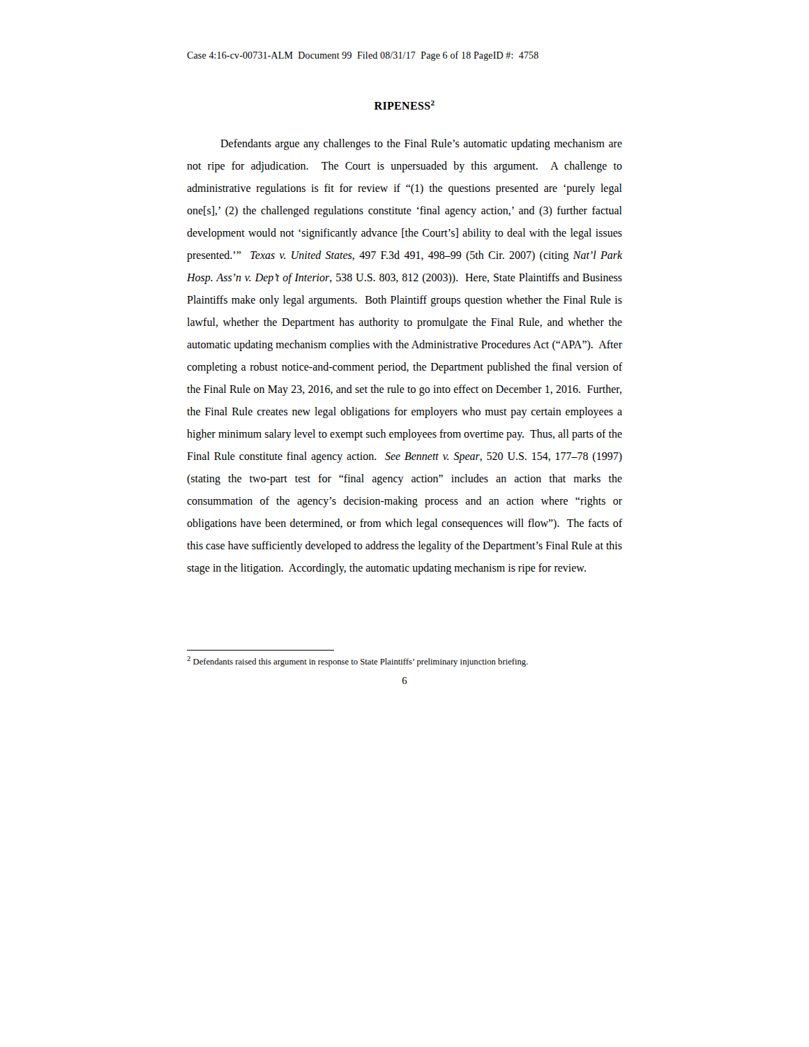Case 4:16-cv-00731-ALM Document 99 Filed 08/31/17 Page 6 of 18 PageID #: 4758
RIPENESS2
Defendants argue any challenges to the Final Rule’s automatic updating mechanism are not ripe for adjudication. The Court is unpersuaded by this argument. A challenge to administrative regulations is fit for review if “(1) the questions presented are ‘purely legal one[s],’ (2) the challenged regulations constitute ‘final agency action,’ and (3) further factual development would not ‘significantly advance [the Court’s] ability to deal with the legal issues presented.’” Texas v. United States, 497 F.3d 491, 498–99 (5th Cir. 2007) (citing Nat’l Park Hosp. Ass’n v. Dep’t of Interior, 538 U.S. 803, 812 (2003)). Here, State Plaintiffs and Business Plaintiffs make only legal arguments. Both Plaintiff groups question whether the Final Rule is lawful, whether the Department has authority to promulgate the Final Rule, and whether the automatic updating mechanism complies with the Administrative Procedures Act (“APA”). After completing a robust notice-and-comment period, the Department published the final version of the Final Rule on May 23, 2016, and set the rule to go into effect on December 1, 2016. Further, the Final Rule creates new legal obligations for employers who must pay certain employees a higher minimum salary level to exempt such employees from overtime pay. Thus, all parts of the Final Rule constitute final agency action. See Bennett v. Spear, 520 U.S. 154, 177–78 (1997) (stating the two-part test for “final agency action” includes an action that marks the consummation of the agency’s decision-making process and an action where “rights or obligations have been determined, or from which legal consequences will flow”). The facts of this case have sufficiently developed to address the legality of the Department’s Final Rule at this stage in the litigation. Accordingly, the automatic updating mechanism is ripe for review.
2 Defendants raised this argument in response to State Plaintiffs’ preliminary injunction briefing.
6